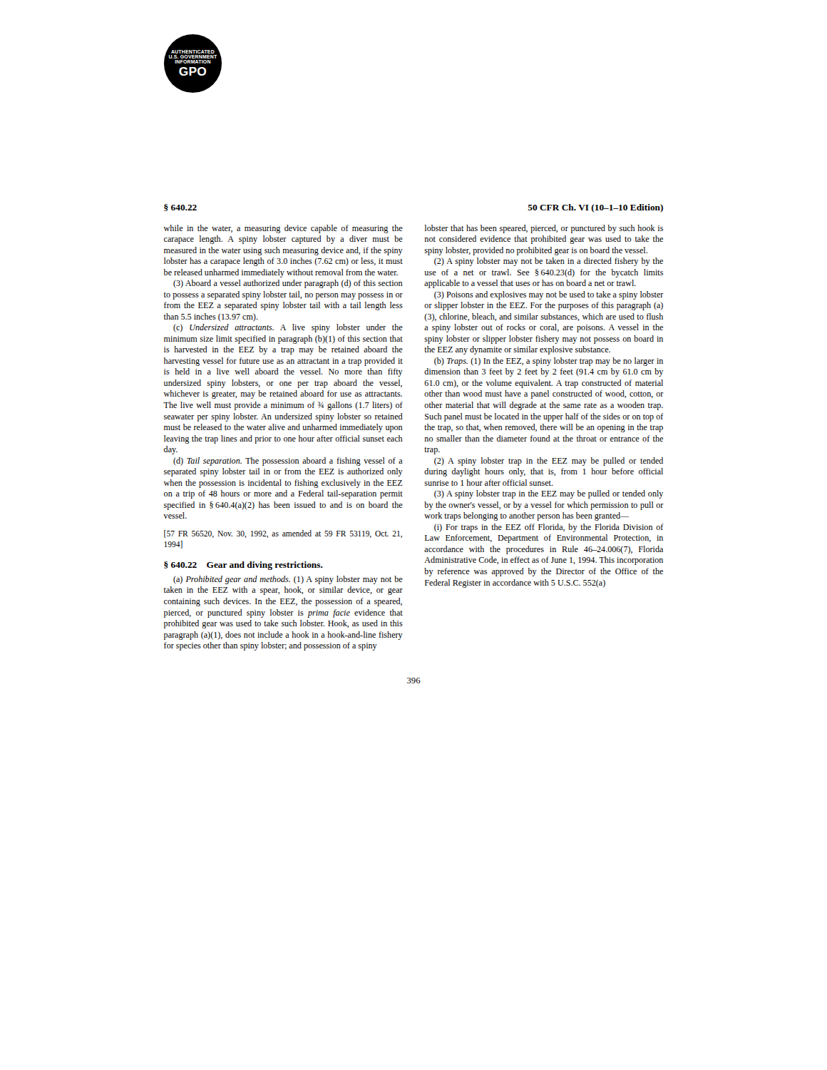AUTHENTICATED
U.S. GOVERNMENT
INFORMATION
GPO
§ 640.22
50 CFR Ch. VI (10–1–10 Edition)
while in the water, a measuring device capable of measuring the carapace length. A spiny lobster captured by a diver must be measured in the water using such measuring device and, if the spiny lobster has a carapace length of 3.0 inches (7.62 cm) or less, it must be released unharmed immediately without removal from the water.
(3) Aboard a vessel authorized under paragraph (d) of this section to possess a separated spiny lobster tail, no person may possess in or from the EEZ a separated spiny lobster tail with a tail length less than 5.5 inches (13.97 cm).
(c) Undersized attractants. A live spiny lobster under the minimum size limit specified in paragraph (b)(1) of this section that is harvested in the EEZ by a trap may be retained aboard the harvesting vessel for future use as an attractant in a trap provided it is held in a live well aboard the vessel. No more than fifty undersized spiny lobsters, or one per trap aboard the vessel, whichever is greater, may be retained aboard for use as attractants. The live well must provide a minimum of ¾ gallons (1.7 liters) of seawater per spiny lobster. An undersized spiny lobster so retained must be released to the water alive and unharmed immediately upon leaving the trap lines and prior to one hour after official sunset each day.
(d) Tail separation. The possession aboard a fishing vessel of a separated spiny lobster tail in or from the EEZ is authorized only when the possession is incidental to fishing exclusively in the EEZ on a trip of 48 hours or more and a Federal tail-separation permit specified in § 640.4(a)(2) has been issued to and is on board the vessel.
[57 FR 56520, Nov. 30, 1992, as amended at 59 FR 53119, Oct. 21, 1994]
§ 640.22 Gear and diving restrictions.
(a) Prohibited gear and methods. (1) A spiny lobster may not be taken in the EEZ with a spear, hook, or similar device, or gear containing such devices. In the EEZ, the possession of a speared, pierced, or punctured spiny lobster is prima facie evidence that prohibited gear was used to take such lobster. Hook, as used in this paragraph (a)(1), does not include a hook in a hook-and-line fishery for species other than spiny lobster; and possession of a spiny
lobster that has been speared, pierced, or punctured by such hook is not considered evidence that prohibited gear was used to take the spiny lobster, provided no prohibited gear is on board the vessel.
(2) A spiny lobster may not be taken in a directed fishery by the use of a net or trawl. See § 640.23(d) for the bycatch limits applicable to a vessel that uses or has on board a net or trawl.
(3) Poisons and explosives may not be used to take a spiny lobster or slipper lobster in the EEZ. For the purposes of this paragraph (a)(3), chlorine, bleach, and similar substances, which are used to flush a spiny lobster out of rocks or coral, are poisons. A vessel in the spiny lobster or slipper lobster fishery may not possess on board in the EEZ any dynamite or similar explosive substance.
(b) Traps. (1) In the EEZ, a spiny lobster trap may be no larger in dimension than 3 feet by 2 feet by 2 feet (91.4 cm by 61.0 cm by 61.0 cm), or the volume equivalent. A trap constructed of material other than wood must have a panel constructed of wood, cotton, or other material that will degrade at the same rate as a wooden trap. Such panel must be located in the upper half of the sides or on top of the trap, so that, when removed, there will be an opening in the trap no smaller than the diameter found at the throat or entrance of the trap.
(2) A spiny lobster trap in the EEZ may be pulled or tended during daylight hours only, that is, from 1 hour before official sunrise to 1 hour after official sunset.
(3) A spiny lobster trap in the EEZ may be pulled or tended only by the owner's vessel, or by a vessel for which permission to pull or work traps belonging to another person has been granted—
(i) For traps in the EEZ off Florida, by the Florida Division of Law Enforcement, Department of Environmental Protection, in accordance with the procedures in Rule 46–24.006(7), Florida Administrative Code, in effect as of June 1, 1994. This incorporation by reference was approved by the Director of the Office of the Federal Register in accordance with 5 U.S.C. 552(a)
396